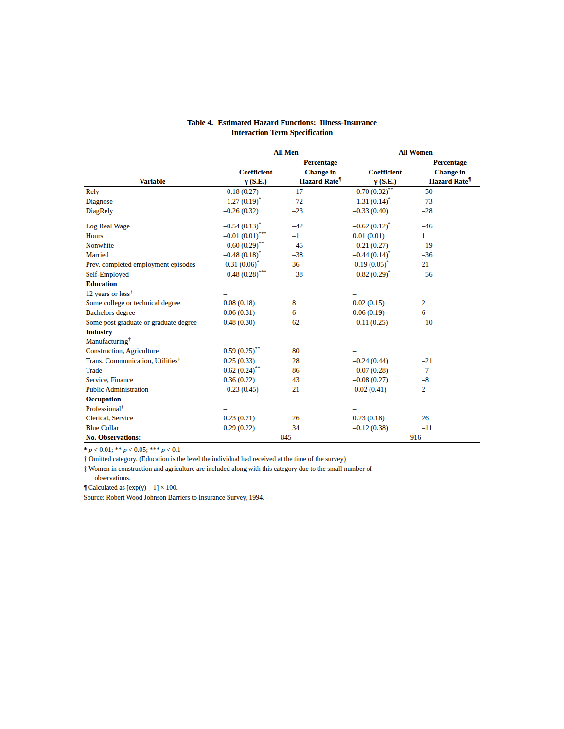Table 4. Estimated Hazard Functions: Illness-Insurance
Interaction Term Specification
| | All Men | All Women |
| | | Percentage | | Percentage |
| | Coefficient | Change in | Coefficient | Change in |
| Variable | γ (S.E.) | Hazard Rate ¶ | γ (S.E.) | Hazard Rate ¶ |
| Rely | –0.18 (0.27) | –17 | –0.70 (0.32) ** | –50 |
| Diagnose | –1.27 (0.19) * | –72 | –1.31 (0.14) * | –73 |
| DiagRely | –0.26 (0.32) | –23 | –0.33 (0.40) | –28 |
| Log Real Wage | –0.54 (0.13) * | –42 | –0.62 (0.12) * | –46 |
| Hours | –0.01 (0.01) *** | –1 | 0.01 (0.01) | 1 |
| Nonwhite | –0.60 (0.29) ** | –45 | –0.21 (0.27) | –19 |
| Married | –0.48 (0.18) * | –38 | –0.44 (0.14) * | –36 |
| Prev. completed employment episodes | 0.31 (0.06) * | 36 | 0.19 (0.05) * | 21 |
| Self-Employed | –0.48 (0.28) *** | –38 | –0.82 (0.29) * | –56 |
| Education | | | | |
| 12 years or less † | – | | – | |
| Some college or technical degree | 0.08 (0.18) | 8 | 0.02 (0.15) | 2 |
| Bachelors degree | 0.06 (0.31) | 6 | 0.06 (0.19) | 6 |
| Some post graduate or graduate degree | 0.48 (0.30) | 62 | –0.11 (0.25) | –10 |
| Industry | | | | |
| Manufacturing † | – | | – | |
| Construction, Agriculture | 0.59 (0.25) ** | 80 | – | |
| Trans. Communication, Utilities ‡ | 0.25 (0.33) | 28 | –0.24 (0.44) | –21 |
| Trade | 0.62 (0.24) ** | 86 | –0.07 (0.28) | –7 |
| Service, Finance | 0.36 (0.22) | 43 | –0.08 (0.27) | –8 |
| Public Administration | –0.23 (0.45) | 21 | 0.02 (0.41) | 2 |
| Occupation | | | | |
| Professional † | – | | – | |
| Clerical, Service | 0.23 (0.21) | 26 | 0.23 (0.18) | 26 |
| Blue Collar | 0.29 (0.22) | 34 | –0.12 (0.38) | –11 |
| No. Observations : | 845 | 916 |
* p < 0.01; ** p < 0.05; *** p < 0.1
† Omitted category. (Education is the level the individual had received at the time of the survey)
‡ Women in construction and agriculture are included along with this category due to the small number of
observations.
¶ Calculated as [exp(γ) – 1] × 100.
Source: Robert Wood Johnson Barriers to Insurance Survey, 1994.